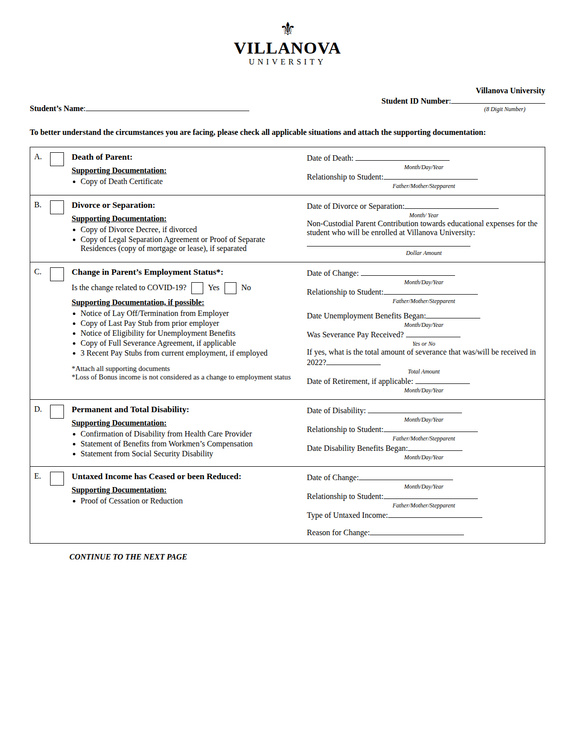⚜
VILLANOVA
UNIVERSITY
Villanova University
Student’s Name:
Student ID Number: (8 Digit Number)
To better understand the circumstances you are facing, please check all applicable situations and attach the supporting documentation:
| A. | | Death of Parent: Supporting Documentation: Copy of Death Certificate | Date of Death: Month/Day/Year Relationship to Student: Father/Mother/Stepparent |
| B. | | Divorce or Separation: Supporting Documentation: Copy of Divorce Decree, if divorced Copy of Legal Separation Agreement or Proof of Separate Residences (copy of mortgage or lease), if separated | Date of Divorce or Separation: Month/ Year Non-Custodial Parent Contribution towards educational expenses for the student who will be enrolled at Villanova University: Dollar Amount |
| C. | | Change in Parent’s Employment Status*: Is the change related to COVID-19? Yes No Supporting Documentation, if possible: Notice of Lay Off/Termination from Employer Copy of Last Pay Stub from prior employer Notice of Eligibility for Unemployment Benefits Copy of Full Severance Agreement, if applicable 3 Recent Pay Stubs from current employment, if employed *Attach all supporting documents *Loss of Bonus income is not considered as a change to employment status | Date of Change: Month/Day/Year Relationship to Student: Father/Mother/Stepparent Date Unemployment Benefits Began: Month/Day/Year Was Severance Pay Received? Yes or No If yes, what is the total amount of severance that was/will be received in 2022? Total Amount Date of Retirement, if applicable: Month/Day/Year |
| D. | | Permanent and Total Disability: Supporting Documentation: Confirmation of Disability from Health Care Provider Statement of Benefits from Workmen’s Compensation Statement from Social Security Disability | Date of Disability: Month/Day/Year Relationship to Student: Father/Mother/Stepparent Date Disability Benefits Began: Month/Day/Year |
| E. | | Untaxed Income has Ceased or been Reduced: Supporting Documentation: Proof of Cessation or Reduction | Date of Change: Month/Day/Year Relationship to Student: Father/Mother/Stepparent Type of Untaxed Income: Reason for Change: |
CONTINUE TO THE NEXT PAGE